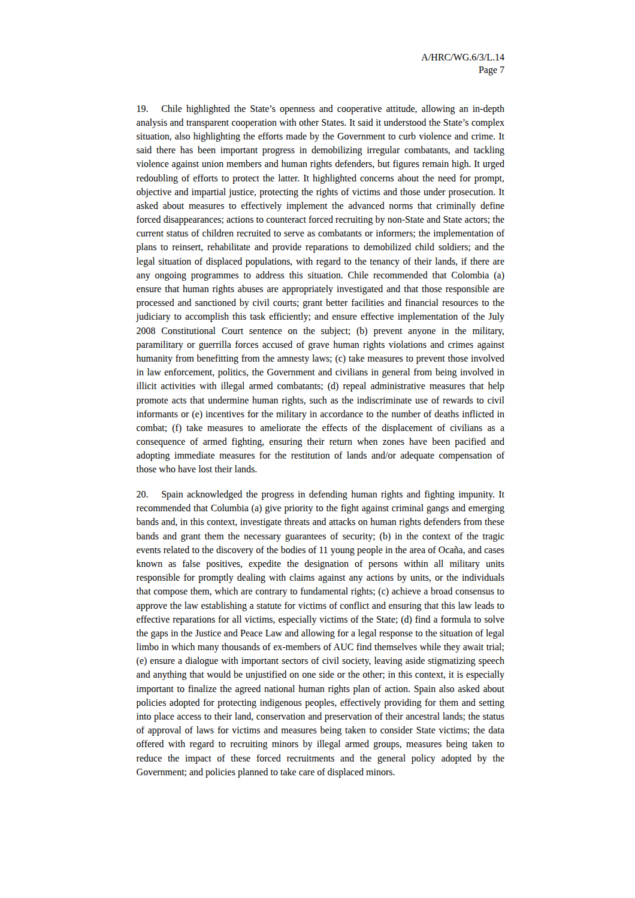A/HRC/WG.6/3/L.14 Page 7
19. Chile highlighted the State’s openness and cooperative attitude, allowing an in-depth analysis and transparent cooperation with other States. It said it understood the State’s complex situation, also highlighting the efforts made by the Government to curb violence and crime. It said there has been important progress in demobilizing irregular combatants, and tackling violence against union members and human rights defenders, but figures remain high. It urged redoubling of efforts to protect the latter. It highlighted concerns about the need for prompt, objective and impartial justice, protecting the rights of victims and those under prosecution. It asked about measures to effectively implement the advanced norms that criminally define forced disappearances; actions to counteract forced recruiting by non-State and State actors; the current status of children recruited to serve as combatants or informers; the implementation of plans to reinsert, rehabilitate and provide reparations to demobilized child soldiers; and the legal situation of displaced populations, with regard to the tenancy of their lands, if there are any ongoing programmes to address this situation. Chile recommended that Colombia (a) ensure that human rights abuses are appropriately investigated and that those responsible are processed and sanctioned by civil courts; grant better facilities and financial resources to the judiciary to accomplish this task efficiently; and ensure effective implementation of the July 2008 Constitutional Court sentence on the subject; (b) prevent anyone in the military, paramilitary or guerrilla forces accused of grave human rights violations and crimes against humanity from benefitting from the amnesty laws; (c) take measures to prevent those involved in law enforcement, politics, the Government and civilians in general from being involved in illicit activities with illegal armed combatants; (d) repeal administrative measures that help promote acts that undermine human rights, such as the indiscriminate use of rewards to civil informants or (e) incentives for the military in accordance to the number of deaths inflicted in combat; (f) take measures to ameliorate the effects of the displacement of civilians as a consequence of armed fighting, ensuring their return when zones have been pacified and adopting immediate measures for the restitution of lands and/or adequate compensation of those who have lost their lands.
20. Spain acknowledged the progress in defending human rights and fighting impunity. It recommended that Columbia (a) give priority to the fight against criminal gangs and emerging bands and, in this context, investigate threats and attacks on human rights defenders from these bands and grant them the necessary guarantees of security; (b) in the context of the tragic events related to the discovery of the bodies of 11 young people in the area of Ocaña, and cases known as false positives, expedite the designation of persons within all military units responsible for promptly dealing with claims against any actions by units, or the individuals that compose them, which are contrary to fundamental rights; (c) achieve a broad consensus to approve the law establishing a statute for victims of conflict and ensuring that this law leads to effective reparations for all victims, especially victims of the State; (d) find a formula to solve the gaps in the Justice and Peace Law and allowing for a legal response to the situation of legal limbo in which many thousands of ex-members of AUC find themselves while they await trial; (e) ensure a dialogue with important sectors of civil society, leaving aside stigmatizing speech and anything that would be unjustified on one side or the other; in this context, it is especially important to finalize the agreed national human rights plan of action. Spain also asked about policies adopted for protecting indigenous peoples, effectively providing for them and setting into place access to their land, conservation and preservation of their ancestral lands; the status of approval of laws for victims and measures being taken to consider State victims; the data offered with regard to recruiting minors by illegal armed groups, measures being taken to reduce the impact of these forced recruitments and the general policy adopted by the Government; and policies planned to take care of displaced minors.